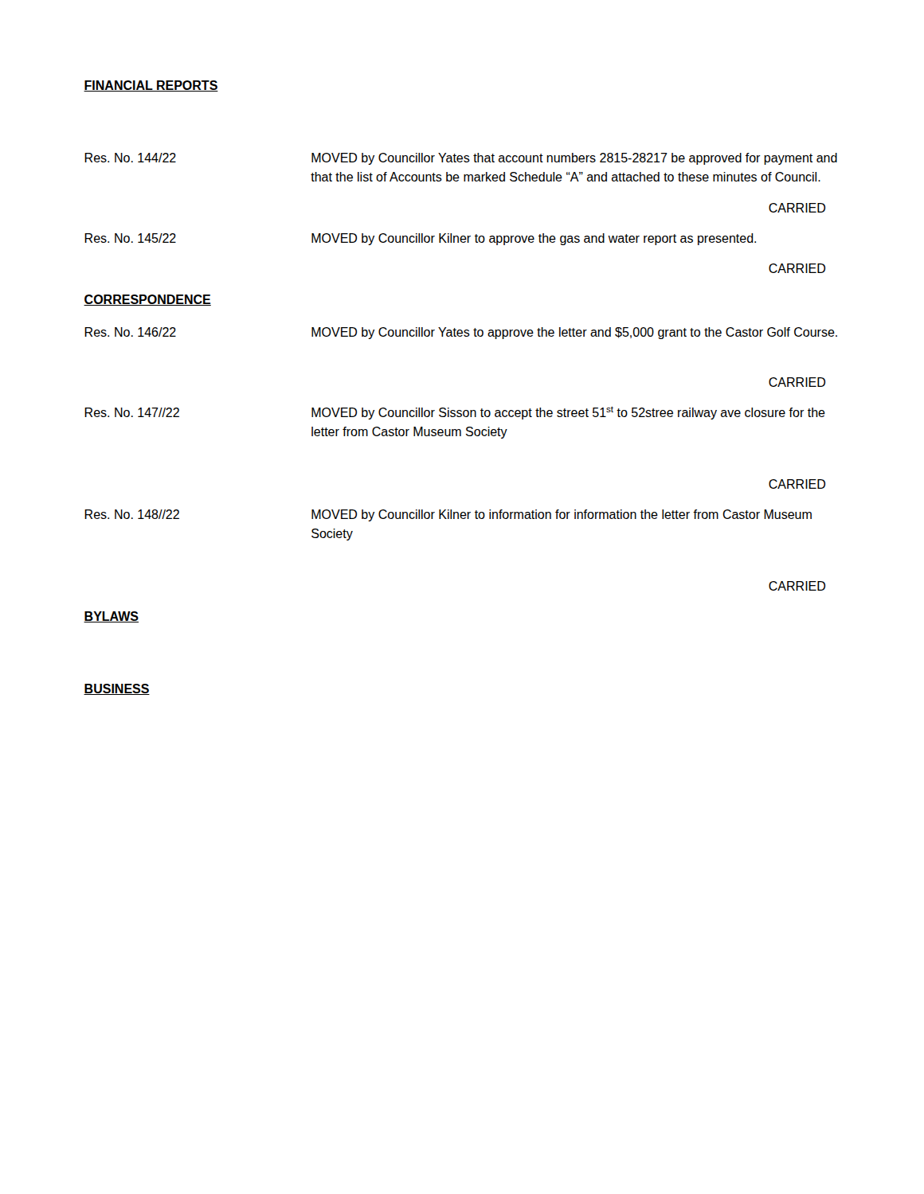FINANCIAL REPORTS
| Res. No. 144/22 | MOVED by Councillor Yates that account numbers 2815-28217 be approved for payment and that the list of Accounts be marked Schedule “A” and attached to these minutes of Council. |
CARRIED
| Res. No. 145/22 | MOVED by Councillor Kilner to approve the gas and water report as presented. |
CARRIED
CORRESPONDENCE
| Res. No. 146/22 | MOVED by Councillor Yates to approve the letter and $5,000 grant to the Castor Golf Course. |
CARRIED
| Res. No. 147//22 | MOVED by Councillor Sisson to accept the street 51 st to 52stree railway ave closure for the letter from Castor Museum Society |
CARRIED
| Res. No. 148//22 | MOVED by Councillor Kilner to information for information the letter from Castor Museum Society |
CARRIED
BYLAWS
BUSINESS